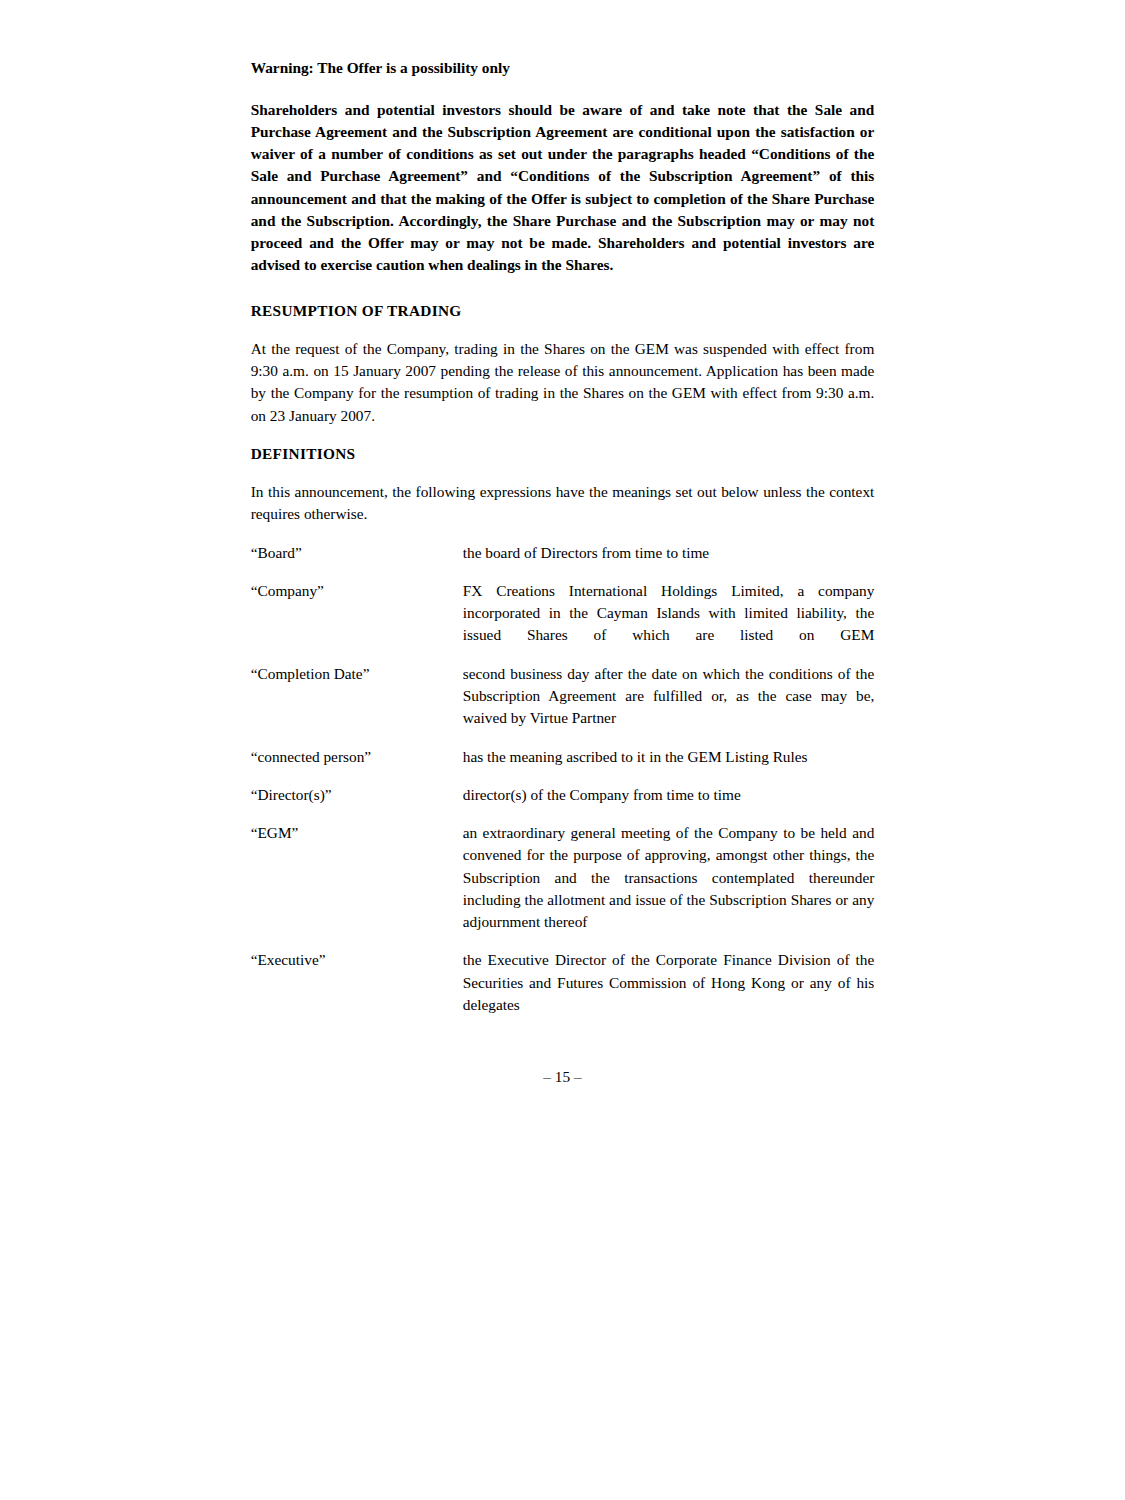Warning: The Offer is a possibility only
Shareholders and potential investors should be aware of and take note that the Sale and Purchase Agreement and the Subscription Agreement are conditional upon the satisfaction or waiver of a number of conditions as set out under the paragraphs headed “Conditions of the Sale and Purchase Agreement” and “Conditions of the Subscription Agreement” of this announcement and that the making of the Offer is subject to completion of the Share Purchase and the Subscription. Accordingly, the Share Purchase and the Subscription may or may not proceed and the Offer may or may not be made. Shareholders and potential investors are advised to exercise caution when dealings in the Shares.
RESUMPTION OF TRADING
At the request of the Company, trading in the Shares on the GEM was suspended with effect from 9:30 a.m. on 15 January 2007 pending the release of this announcement. Application has been made by the Company for the resumption of trading in the Shares on the GEM with effect from 9:30 a.m. on 23 January 2007.
DEFINITIONS
In this announcement, the following expressions have the meanings set out below unless the context requires otherwise.
| “Board” | the board of Directors from time to time |
| “Company” | FX Creations International Holdings Limited, a company incorporated in the Cayman Islands with limited liability, the issued Shares of which are listed on GEM |
| “Completion Date” | second business day after the date on which the conditions of the Subscription Agreement are fulfilled or, as the case may be, waived by Virtue Partner |
| “connected person” | has the meaning ascribed to it in the GEM Listing Rules |
| “Director(s)” | director(s) of the Company from time to time |
| “EGM” | an extraordinary general meeting of the Company to be held and convened for the purpose of approving, amongst other things, the Subscription and the transactions contemplated thereunder including the allotment and issue of the Subscription Shares or any adjournment thereof |
| “Executive” | the Executive Director of the Corporate Finance Division of the Securities and Futures Commission of Hong Kong or any of his delegates |
– 15 –